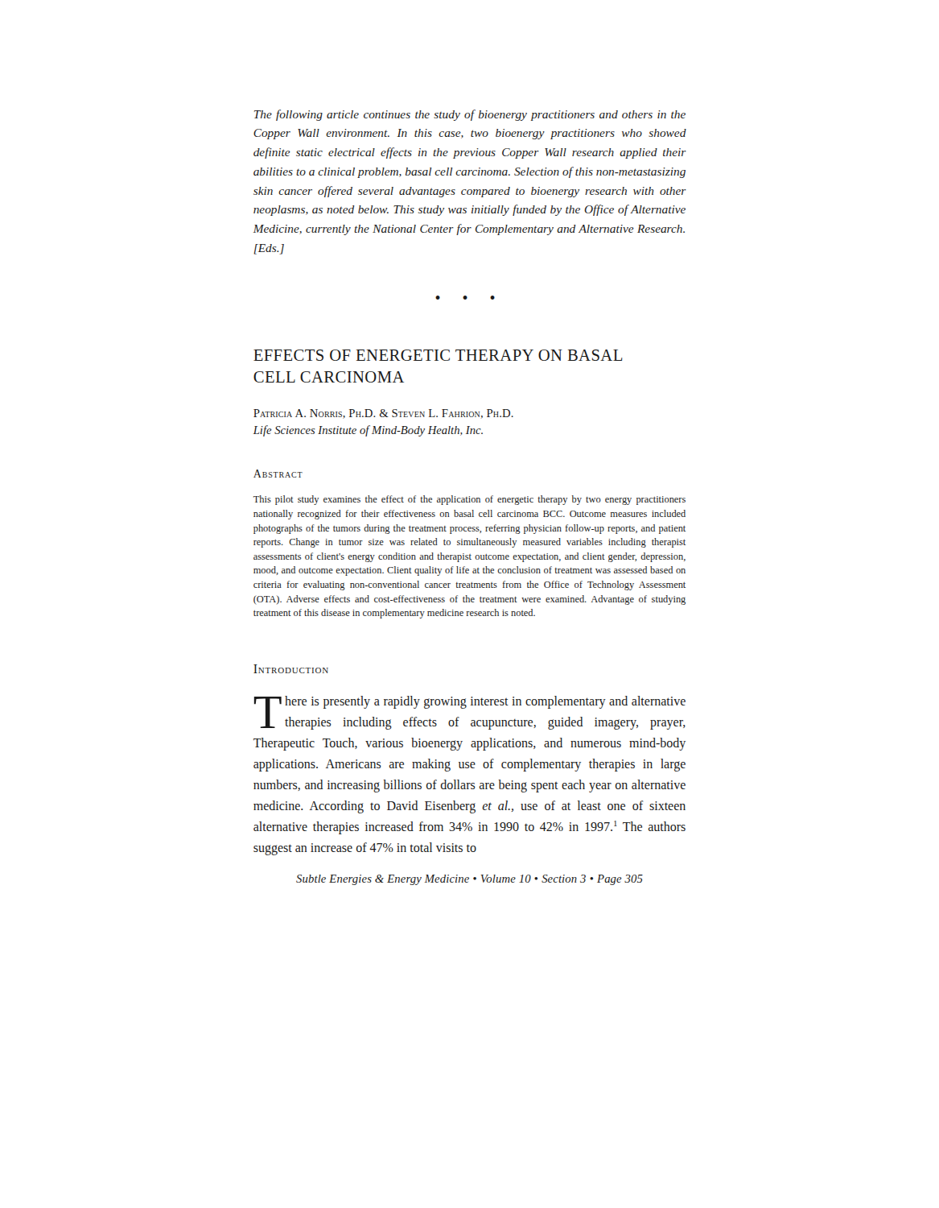The following article continues the study of bioenergy practitioners and others in the Copper Wall environment. In this case, two bioenergy practitioners who showed definite static electrical effects in the previous Copper Wall research applied their abilities to a clinical problem, basal cell carcinoma. Selection of this non-metastasizing skin cancer offered several advantages compared to bioenergy research with other neoplasms, as noted below. This study was initially funded by the Office of Alternative Medicine, currently the National Center for Complementary and Alternative Research. [Eds.]
• • •
Effects of Energetic Therapy on Basal
Cell Carcinoma
Patricia A. Norris, Ph.D. & Steven L. Fahrion, Ph.D.
Life Sciences Institute of Mind-Body Health, Inc.
Abstract
This pilot study examines the effect of the application of energetic therapy by two energy practitioners nationally recognized for their effectiveness on basal cell carcinoma BCC. Outcome measures included photographs of the tumors during the treatment process, referring physician follow-up reports, and patient reports. Change in tumor size was related to simultaneously measured variables including therapist assessments of client's energy condition and therapist outcome expectation, and client gender, depression, mood, and outcome expectation. Client quality of life at the conclusion of treatment was assessed based on criteria for evaluating non-conventional cancer treatments from the Office of Technology Assessment (OTA). Adverse effects and cost-effectiveness of the treatment were examined. Advantage of studying treatment of this disease in complementary medicine research is noted.
Introduction
There is presently a rapidly growing interest in complementary and alternative therapies including effects of acupuncture, guided imagery, prayer, Therapeutic Touch, various bioenergy applications, and numerous mind-body applications. Americans are making use of complementary therapies in large numbers, and increasing billions of dollars are being spent each year on alternative medicine. According to David Eisenberg et al., use of at least one of sixteen alternative therapies increased from 34% in 1990 to 42% in 1997.1 The authors suggest an increase of 47% in total visits to
Subtle Energies & Energy Medicine•Volume 10•Section 3•Page 305